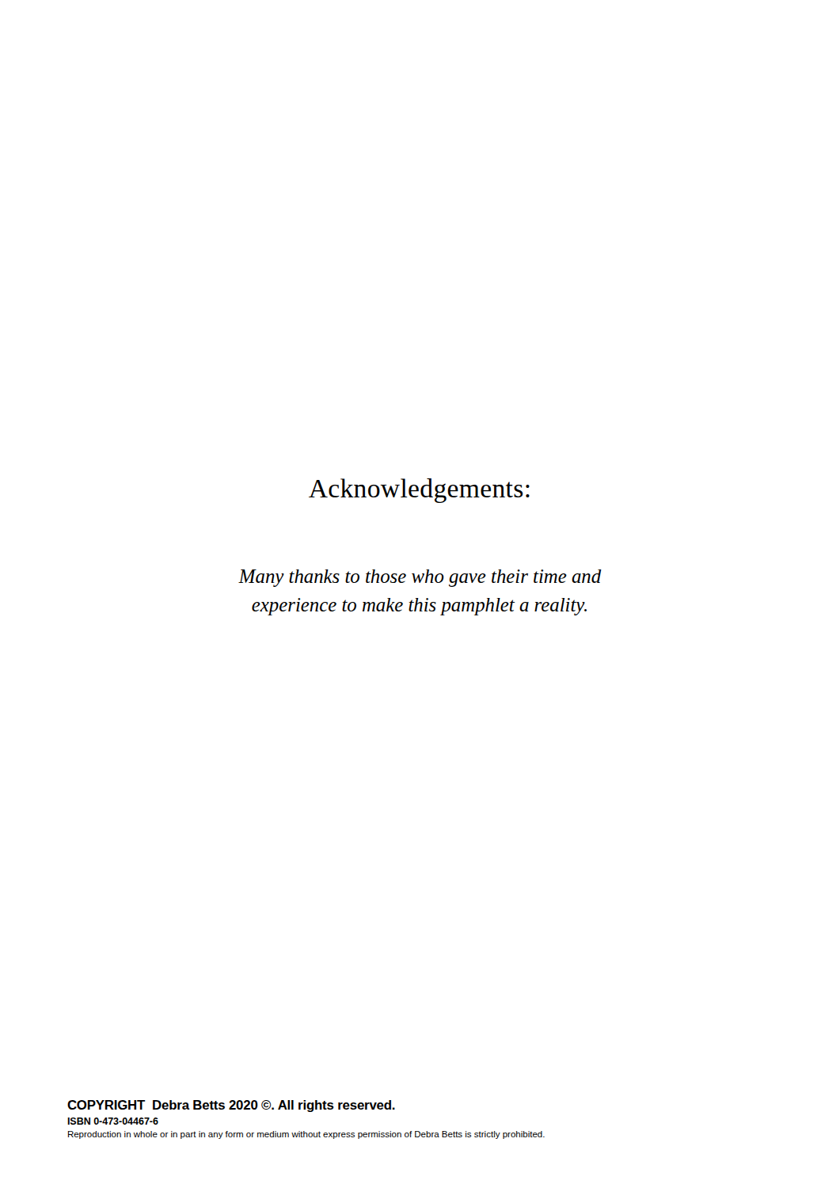Acknowledgements:
Many thanks to those who gave their time and experience to make this pamphlet a reality.
COPYRIGHT Debra Betts 2020 ©. All rights reserved.
ISBN 0-473-04467-6
Reproduction in whole or in part in any form or medium without express permission of Debra Betts is strictly prohibited.